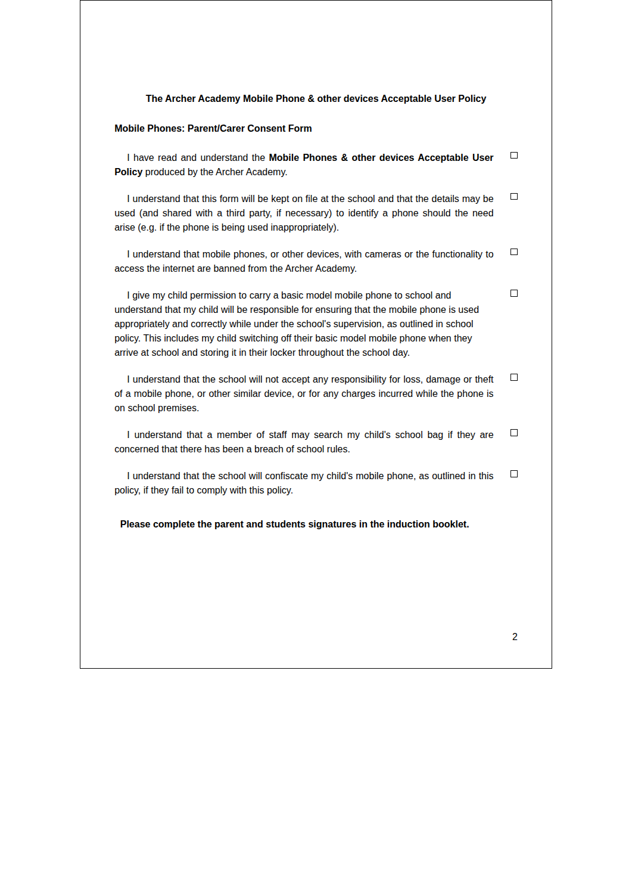The Archer Academy Mobile Phone & other devices Acceptable User Policy
Mobile Phones: Parent/Carer Consent Form
I have read and understand the Mobile Phones & other devices Acceptable User Policy produced by the Archer Academy.
I understand that this form will be kept on file at the school and that the details may be used (and shared with a third party, if necessary) to identify a phone should the need arise (e.g. if the phone is being used inappropriately).
I understand that mobile phones, or other devices, with cameras or the functionality to access the internet are banned from the Archer Academy.
I give my child permission to carry a basic model mobile phone to school and understand that my child will be responsible for ensuring that the mobile phone is used appropriately and correctly while under the school's supervision, as outlined in school policy. This includes my child switching off their basic model mobile phone when they arrive at school and storing it in their locker throughout the school day.
I understand that the school will not accept any responsibility for loss, damage or theft of a mobile phone, or other similar device, or for any charges incurred while the phone is on school premises.
I understand that a member of staff may search my child's school bag if they are concerned that there has been a breach of school rules.
I understand that the school will confiscate my child's mobile phone, as outlined in this policy, if they fail to comply with this policy.
Please complete the parent and students signatures in the induction booklet.
2